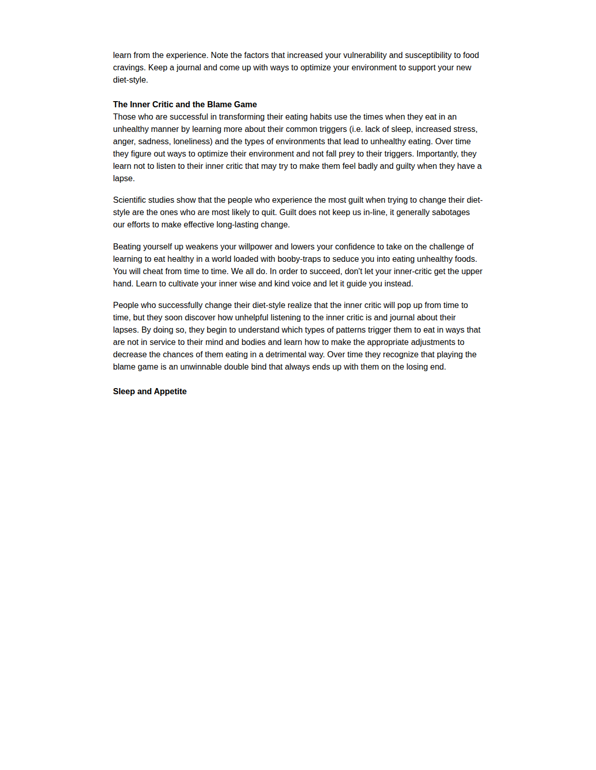learn from the experience. Note the factors that increased your vulnerability and susceptibility to food cravings. Keep a journal and come up with ways to optimize your environment to support your new diet-style.
The Inner Critic and the Blame Game
Those who are successful in transforming their eating habits use the times when they eat in an unhealthy manner by learning more about their common triggers (i.e. lack of sleep, increased stress, anger, sadness, loneliness) and the types of environments that lead to unhealthy eating. Over time they figure out ways to optimize their environment and not fall prey to their triggers. Importantly, they learn not to listen to their inner critic that may try to make them feel badly and guilty when they have a lapse.
Scientific studies show that the people who experience the most guilt when trying to change their diet-style are the ones who are most likely to quit. Guilt does not keep us in-line, it generally sabotages our efforts to make effective long-lasting change.
Beating yourself up weakens your willpower and lowers your confidence to take on the challenge of learning to eat healthy in a world loaded with booby-traps to seduce you into eating unhealthy foods. You will cheat from time to time. We all do. In order to succeed, don't let your inner-critic get the upper hand. Learn to cultivate your inner wise and kind voice and let it guide you instead.
People who successfully change their diet-style realize that the inner critic will pop up from time to time, but they soon discover how unhelpful listening to the inner critic is and journal about their lapses. By doing so, they begin to understand which types of patterns trigger them to eat in ways that are not in service to their mind and bodies and learn how to make the appropriate adjustments to decrease the chances of them eating in a detrimental way. Over time they recognize that playing the blame game is an unwinnable double bind that always ends up with them on the losing end.
Sleep and Appetite